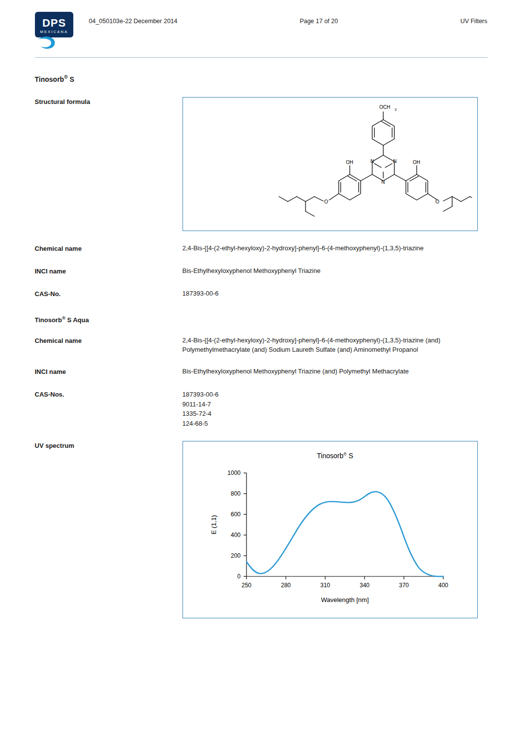DPS MEXICANA
04_050103e-22 December 2014
Page 17 of 20
UV Filters
Tinosorb® S
Structural formula
OCH 3 N N N OH O OH O
Chemical name
2,4-Bis-{[4-(2-ethyl-hexyloxy)-2-hydroxy]-phenyl}-6-(4-methoxyphenyl)-(1,3,5)-triazine
INCI name
Bis-Ethylhexyloxyphenol Methoxyphenyl Triazine
CAS-No.
187393-00-6
Tinosorb® S Aqua
Chemical name
2,4-Bis-{[4-(2-ethyl-hexyloxy)-2-hydroxy]-phenyl}-6-(4-methoxyphenyl)-(1,3,5)-triazine (and) Polymethylmethacrylate (and) Sodium Laureth Sulfate (and) Aminomethyl Propanol
INCI name
Bis-Ethylhexyloxyphenol Methoxyphenyl Triazine (and) Polymethyl Methacrylate
CAS-Nos.
187393-00-6
9011-14-7
1335-72-4
124-68-5
UV spectrum
Tinosorb® S 0 200 400 600 800 1000 E (1,1) 250 280 310 340 370 400 Wavelength [nm]